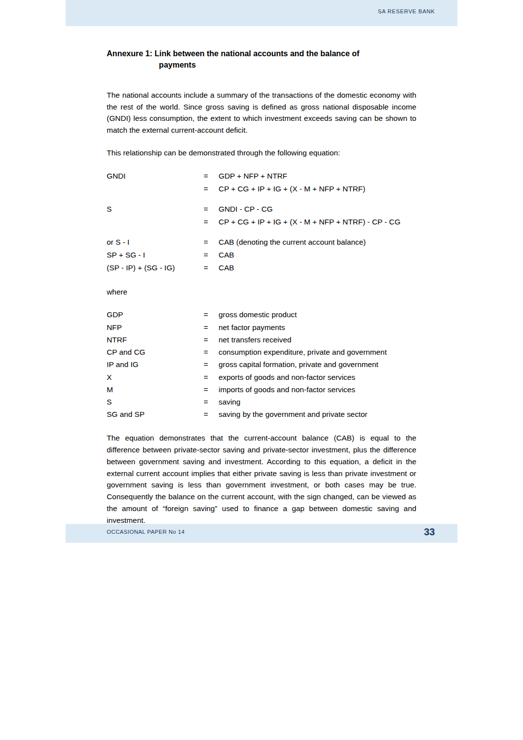SA RESERVE BANK
Annexure 1: Link between the national accounts and the balance of payments
The national accounts include a summary of the transactions of the domestic economy with the rest of the world. Since gross saving is defined as gross national disposable income (GNDI) less consumption, the extent to which investment exceeds saving can be shown to match the external current-account deficit.
This relationship can be demonstrated through the following equation:
| GNDI | = | GDP + NFP + NTRF |
| | = | CP + CG + IP + IG + (X - M + NFP + NTRF) |
| S | = | GNDI - CP - CG |
| | = | CP + CG + IP + IG + (X - M + NFP + NTRF) - CP - CG |
| or S - I | = | CAB (denoting the current account balance) |
| SP + SG - I | = | CAB |
| (SP - IP) + (SG - IG) | = | CAB |
where
| GDP | = | gross domestic product |
| NFP | = | net factor payments |
| NTRF | = | net transfers received |
| CP and CG | = | consumption expenditure, private and government |
| IP and IG | = | gross capital formation, private and government |
| X | = | exports of goods and non-factor services |
| M | = | imports of goods and non-factor services |
| S | = | saving |
| SG and SP | = | saving by the government and private sector |
The equation demonstrates that the current-account balance (CAB) is equal to the difference between private-sector saving and private-sector investment, plus the difference between government saving and investment. According to this equation, a deficit in the external current account implies that either private saving is less than private investment or government saving is less than government investment, or both cases may be true. Consequently the balance on the current account, with the sign changed, can be viewed as the amount of “foreign saving” used to finance a gap between domestic saving and investment.
OCCASIONAL PAPER No 14
33